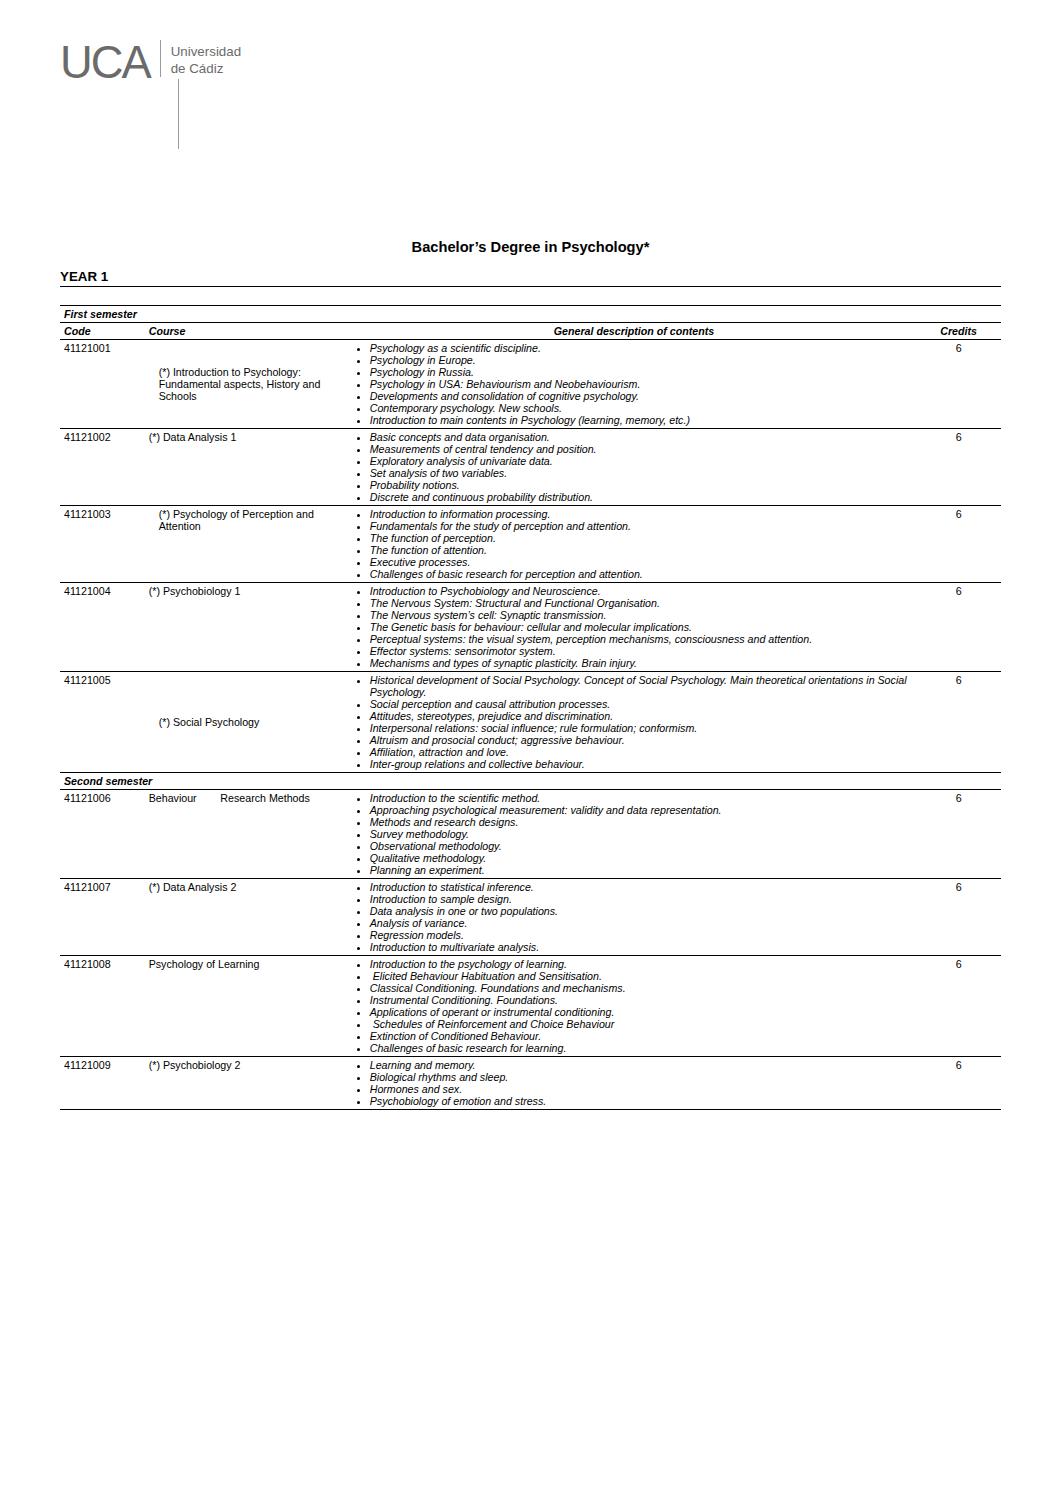UCA
Universidad
de Cádiz
Bachelor’s Degree in Psychology*
YEAR 1
| First semester |
| Code | Course | General description of contents | Credits |
| 41121001 | (*) Introduction to Psychology: Fundamental aspects, History and Schools | Psychology as a scientific discipline. Psychology in Europe. Psychology in Russia. Psychology in USA: Behaviourism and Neobehaviourism. Developments and consolidation of cognitive psychology. Contemporary psychology. New schools. Introduction to main contents in Psychology (learning, memory, etc.) | 6 |
| 41121002 | (*) Data Analysis 1 | Basic concepts and data organisation. Measurements of central tendency and position. Exploratory analysis of univariate data. Set analysis of two variables. Probability notions. Discrete and continuous probability distribution. | 6 |
| 41121003 | (*) Psychology of Perception and Attention | Introduction to information processing. Fundamentals for the study of perception and attention. The function of perception. The function of attention. Executive processes. Challenges of basic research for perception and attention. | 6 |
| 41121004 | (*) Psychobiology 1 | Introduction to Psychobiology and Neuroscience. The Nervous System: Structural and Functional Organisation. The Nervous system’s cell: Synaptic transmission. The Genetic basis for behaviour: cellular and molecular implications. Perceptual systems: the visual system, perception mechanisms, consciousness and attention. Effector systems: sensorimotor system. Mechanisms and types of synaptic plasticity. Brain injury. | 6 |
| 41121005 | (*) Social Psychology | Historical development of Social Psychology. Concept of Social Psychology. Main theoretical orientations in Social Psychology. Social perception and causal attribution processes. Attitudes, stereotypes, prejudice and discrimination. Interpersonal relations: social influence; rule formulation; conformism. Altruism and prosocial conduct; aggressive behaviour. Affiliation, attraction and love. Inter-group relations and collective behaviour. | 6 |
| Second semester |
| 41121006 | Behaviour Research Methods | Introduction to the scientific method. Approaching psychological measurement: validity and data representation. Methods and research designs. Survey methodology. Observational methodology. Qualitative methodology. Planning an experiment. | 6 |
| 41121007 | (*) Data Analysis 2 | Introduction to statistical inference. Introduction to sample design. Data analysis in one or two populations. Analysis of variance. Regression models. Introduction to multivariate analysis. | 6 |
| 41121008 | Psychology of Learning | Introduction to the psychology of learning. Elicited Behaviour Habituation and Sensitisation. Classical Conditioning. Foundations and mechanisms. Instrumental Conditioning. Foundations. Applications of operant or instrumental conditioning. Schedules of Reinforcement and Choice Behaviour Extinction of Conditioned Behaviour. Challenges of basic research for learning. | 6 |
| 41121009 | (*) Psychobiology 2 | Learning and memory. Biological rhythms and sleep. Hormones and sex. Psychobiology of emotion and stress. | 6 |